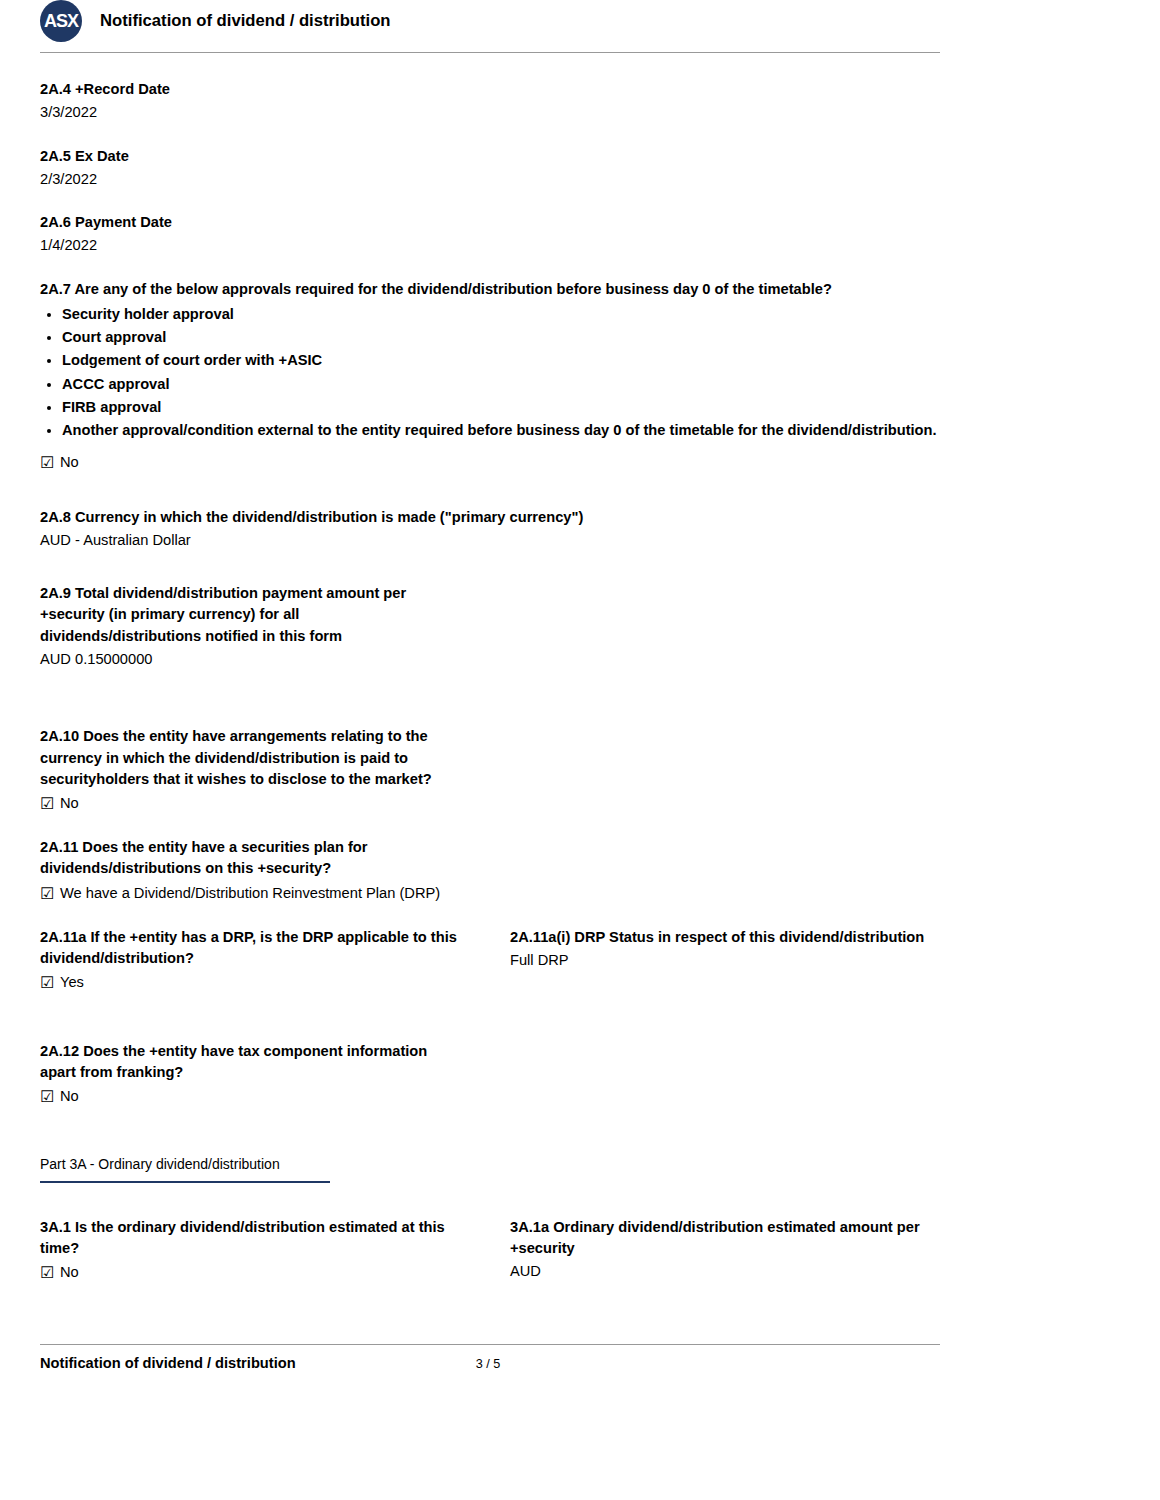ASX
Notification of dividend / distribution
2A.4 +Record Date
3/3/2022
2A.5 Ex Date
2/3/2022
2A.6 Payment Date
1/4/2022
2A.7 Are any of the below approvals required for the dividend/distribution before business day 0 of the timetable?
Security holder approval
Court approval
Lodgement of court order with +ASIC
ACCC approval
FIRB approval
Another approval/condition external to the entity required before business day 0 of the timetable for the dividend/distribution.
No
2A.8 Currency in which the dividend/distribution is made ("primary currency")
AUD - Australian Dollar
2A.9 Total dividend/distribution payment amount per
+security (in primary currency) for all
dividends/distributions notified in this form
AUD 0.15000000
2A.10 Does the entity have arrangements relating to the
currency in which the dividend/distribution is paid to
securityholders that it wishes to disclose to the market?
No
2A.11 Does the entity have a securities plan for
dividends/distributions on this +security?
We have a Dividend/Distribution Reinvestment Plan (DRP)
2A.11a If the +entity has a DRP, is the DRP applicable to this dividend/distribution?
Yes
2A.11a(i) DRP Status in respect of this dividend/distribution
Full DRP
2A.12 Does the +entity have tax component information
apart from franking?
No
Part 3A - Ordinary dividend/distribution
3A.1 Is the ordinary dividend/distribution estimated at this time?
No
3A.1a Ordinary dividend/distribution estimated amount per +security
AUD
Notification of dividend / distribution
3 / 5